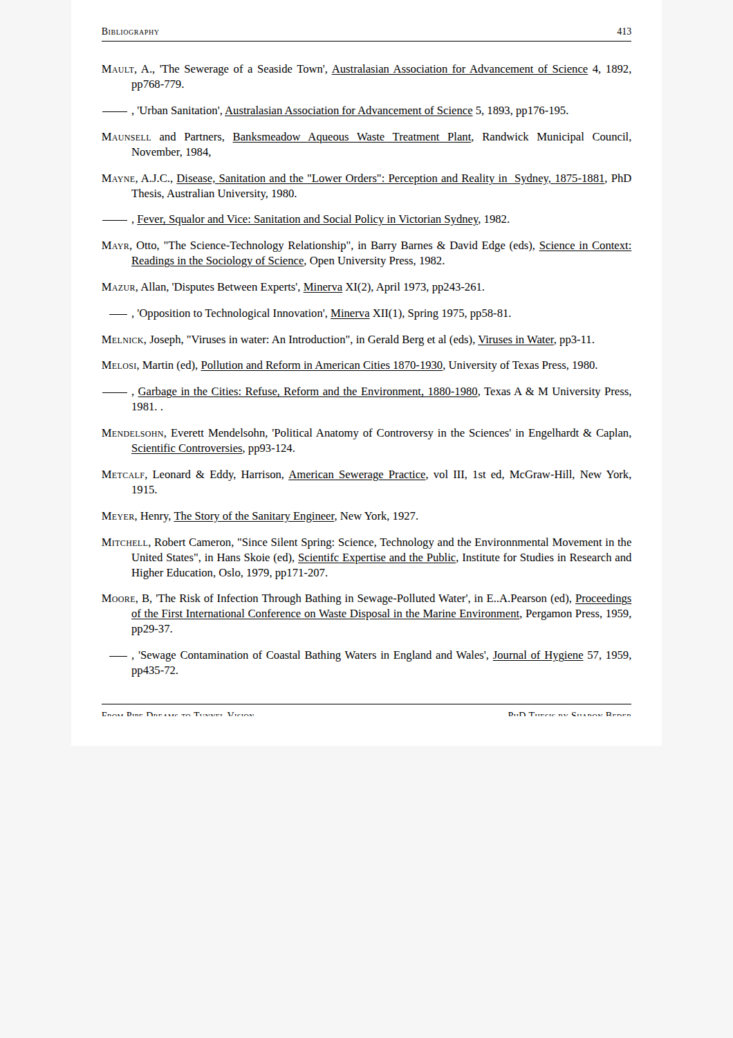Bibliography 413
Mault, A., 'The Sewerage of a Seaside Town', Australasian Association for Advancement of Science 4, 1892, pp768-779.
, 'Urban Sanitation', Australasian Association for Advancement of Science 5, 1893, pp176-195.
Maunsell and Partners, Banksmeadow Aqueous Waste Treatment Plant, Randwick Municipal Council, November, 1984,
Mayne, A.J.C., Disease, Sanitation and the "Lower Orders": Perception and Reality in Sydney, 1875-1881, PhD Thesis, Australian University, 1980.
, Fever, Squalor and Vice: Sanitation and Social Policy in Victorian Sydney, 1982.
Mayr, Otto, "The Science-Technology Relationship", in Barry Barnes & David Edge (eds), Science in Context: Readings in the Sociology of Science, Open University Press, 1982.
Mazur, Allan, 'Disputes Between Experts', Minerva XI(2), April 1973, pp243-261.
, 'Opposition to Technological Innovation', Minerva XII(1), Spring 1975, pp58-81.
Melnick, Joseph, "Viruses in water: An Introduction", in Gerald Berg et al (eds), Viruses in Water, pp3-11.
Melosi, Martin (ed), Pollution and Reform in American Cities 1870-1930, University of Texas Press, 1980.
, Garbage in the Cities: Refuse, Reform and the Environment, 1880-1980, Texas A & M University Press, 1981. .
Mendelsohn, Everett Mendelsohn, 'Political Anatomy of Controversy in the Sciences' in Engelhardt & Caplan, Scientific Controversies, pp93-124.
Metcalf, Leonard & Eddy, Harrison, American Sewerage Practice, vol III, 1st ed, McGraw-Hill, New York, 1915.
Meyer, Henry, The Story of the Sanitary Engineer, New York, 1927.
Mitchell, Robert Cameron, "Since Silent Spring: Science, Technology and the Environnmental Movement in the United States", in Hans Skoie (ed), Scientifc Expertise and the Public, Institute for Studies in Research and Higher Education, Oslo, 1979, pp171-207.
Moore, B, 'The Risk of Infection Through Bathing in Sewage-Polluted Water', in E..A.Pearson (ed), Proceedings of the First International Conference on Waste Disposal in the Marine Environment, Pergamon Press, 1959, pp29-37.
, 'Sewage Contamination of Coastal Bathing Waters in England and Wales', Journal of Hygiene 57, 1959, pp435-72.
From Pipe Dreams to Tunnel Vision PhD Thesis by Sharon Beder